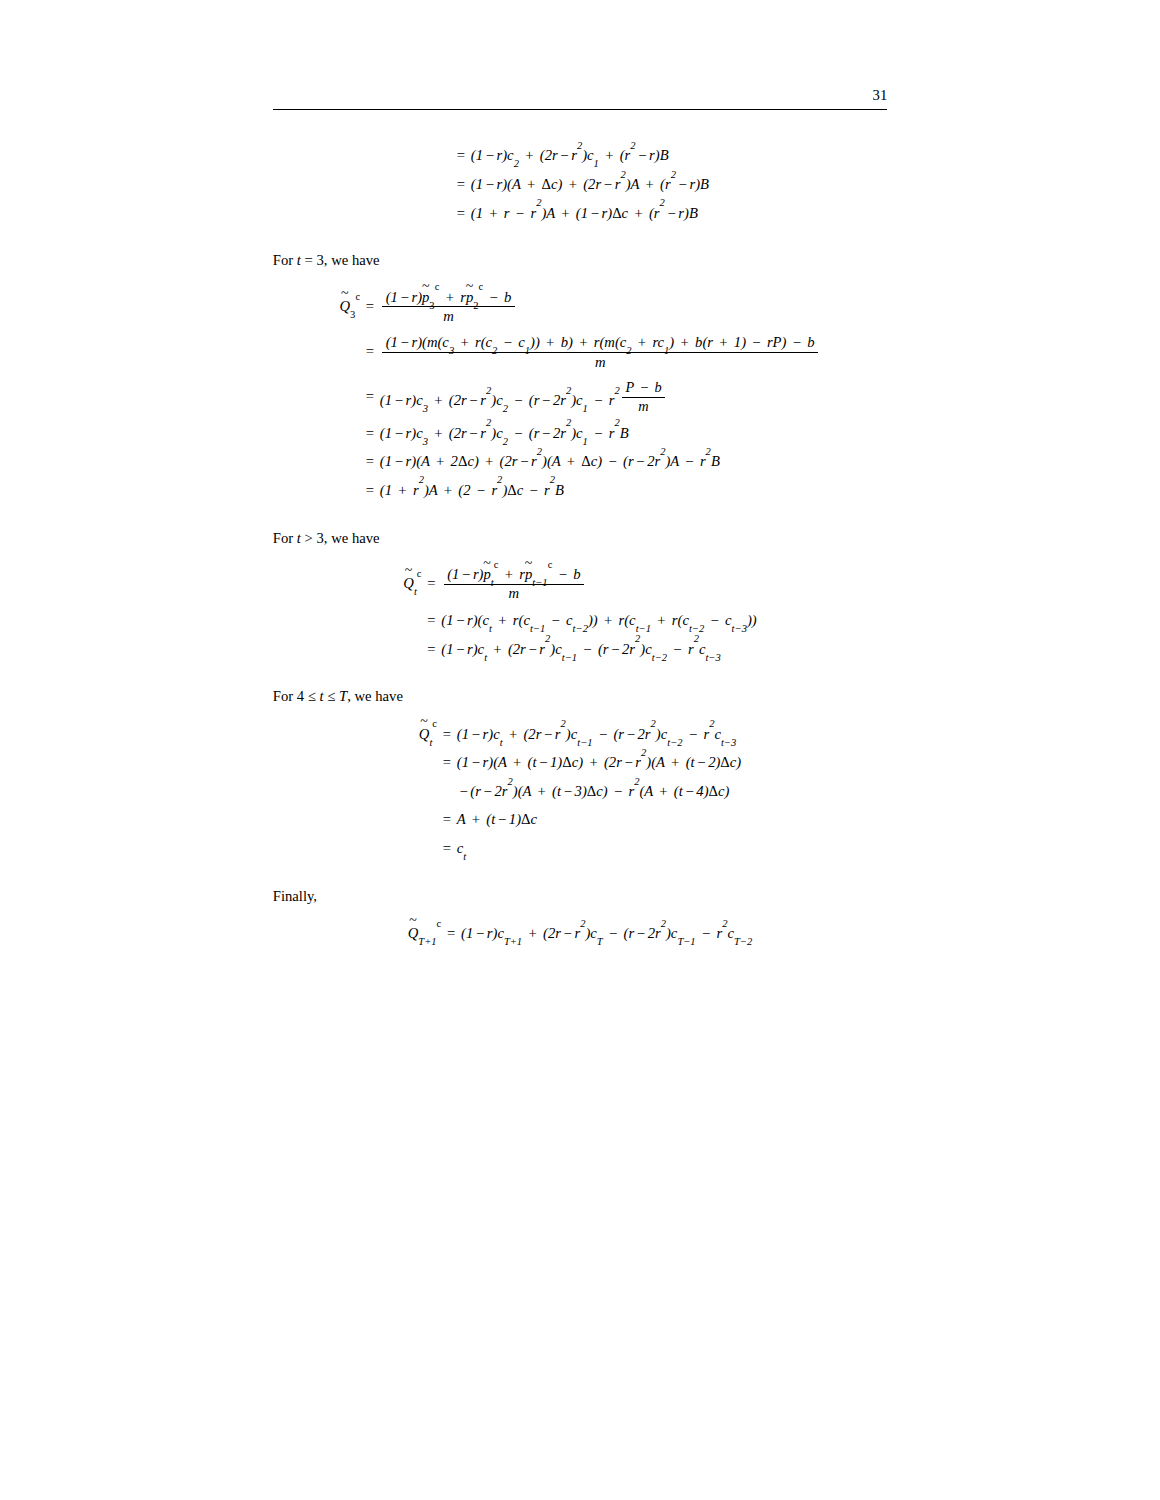31
| | = | (1 − r)c 2 + (2r − r 2 )c 1 + (r 2 − r)B |
| | = | (1 − r)(A + Δ c) + (2r − r 2 )A + (r 2 − r)B |
| | = | (1 + r − r 2 )A + (1 − r) Δ c + (r 2 − r)B |
For t = 3, we have
| ~ Q 3 c | = | (1 − r) ~ p 3 c + r ~ p 2 c − b m |
| | = | (1 − r)(m(c 3 + r(c 2 − c 1 )) + b) + r(m(c 2 + rc 1 ) + b(r + 1) − rP) − b m |
| | = | (1 − r)c 3 + (2r − r 2 )c 2 − (r − 2r 2 )c 1 − r 2 P − b m |
| | = | (1 − r)c 3 + (2r − r 2 )c 2 − (r − 2r 2 )c 1 − r 2 B |
| | = | (1 − r)(A + 2 Δ c) + (2r − r 2 )(A + Δ c) − (r − 2r 2 )A − r 2 B |
| | = | (1 + r 2 )A + (2 − r 2 ) Δ c − r 2 B |
For t > 3, we have
| ~ Q t c | = | (1 − r) ~ p t c + r ~ p t−1 c − b m |
| | = | (1 − r)(c t + r(c t−1 − c t−2 )) + r(c t−1 + r(c t−2 − c t−3 )) |
| | = | (1 − r)c t + (2r − r 2 )c t−1 − (r − 2r 2 )c t−2 − r 2 c t−3 |
For 4 ≤ t ≤ T, we have
| ~ Q t c | = | (1 − r)c t + (2r − r 2 )c t−1 − (r − 2r 2 )c t−2 − r 2 c t−3 |
| | = | (1 − r)(A + (t − 1) Δ c) + (2r − r 2 )(A + (t − 2) Δ c) |
| | | − (r − 2r 2 )(A + (t − 3) Δ c) − r 2 (A + (t − 4) Δ c) |
| | = | A + (t − 1) Δ c |
| | = | c t |
Finally,
| ~ Q T+1 c | = | (1 − r)c T+1 + (2r − r 2 )c T − (r − 2r 2 )c T−1 − r 2 c T−2 |